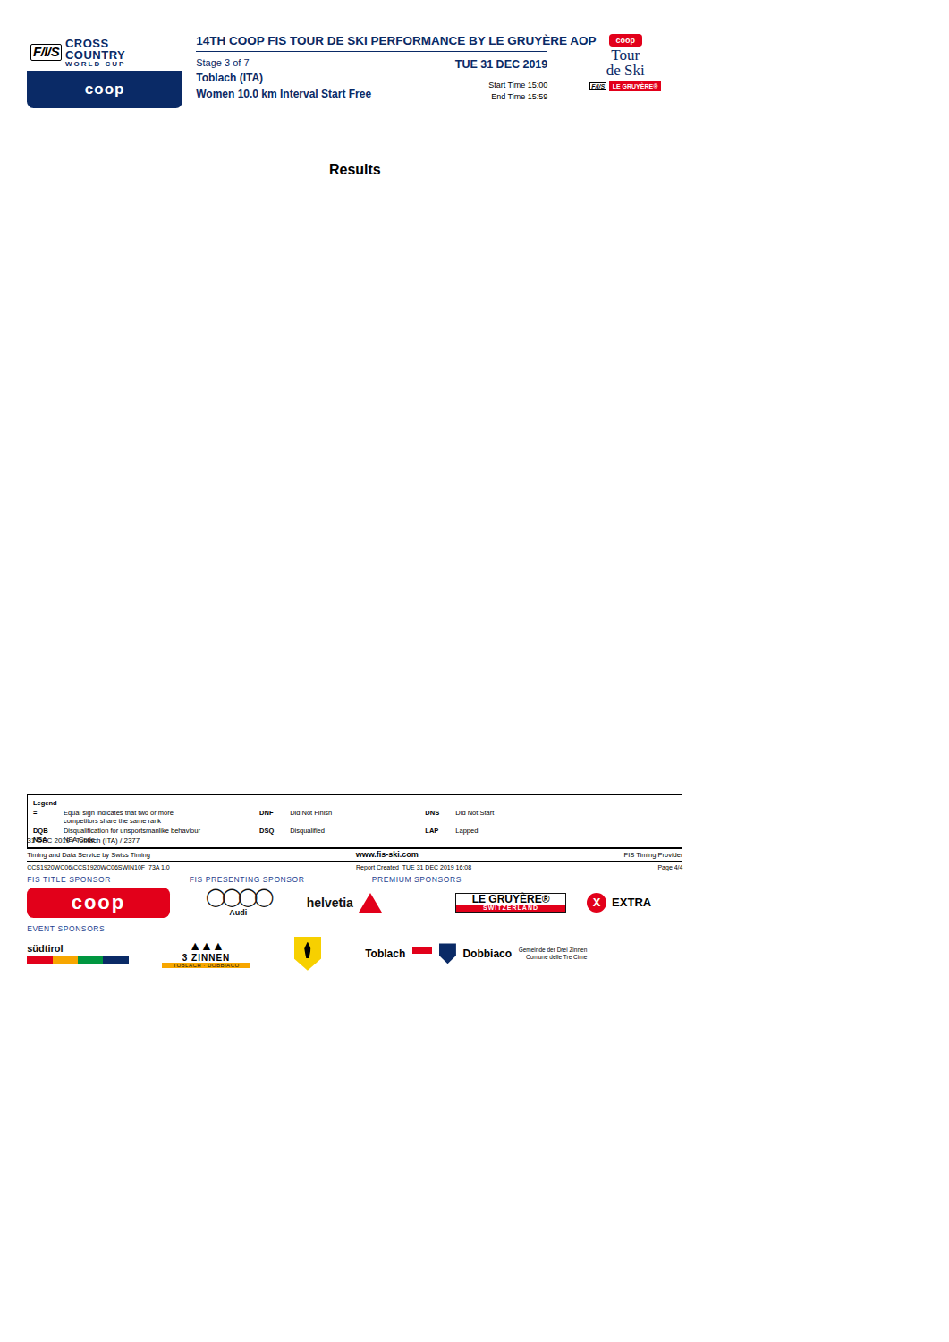F/I/S
CROSS
COUNTRY
WORLD CUP
coop
14TH COOP FIS TOUR DE SKI PERFORMANCE BY LE GRUYÈRE AOP
Stage 3 of 7
Toblach (ITA)
Women 10.0 km Interval Start Free
TUE 31 DEC 2019
Start Time 15:00
End Time 15:59
coop
Tour
de Ski
F/I/S
LE GRUYÈRE®
Results
Legend
| = | Equal sign indicates that two or more competitors share the same rank | DNF | Did Not Finish | DNS | Did Not Start |
| DQB | Disqualification for unsportsmanlike behaviour | DSQ | Disqualified | LAP | Lapped |
| NSA | NSA Code | | | | |
31 DEC 2019 / Toblach (ITA) / 2377
Timing and Data Service by Swiss Timing
www.fis-ski.com
FIS Timing Provider
CCS1920WC06\CCS1920WC06SWIN10F_73A 1.0
Report Created TUE 31 DEC 2019 16:08
Page 4/4
FIS TITLE SPONSOR
FIS PRESENTING SPONSOR
PREMIUM SPONSORS
coop
◯◯◯◯
Audi
helvetia
LE GRUYÈRE®
SWITZERLAND
X
EXTRA
EVENT SPONSORS
südtirol
▲▲▲
3 ZINNEN
TOBLACH · DOBBIACO
Toblach
Dobbiaco
Gemeinde der Drei Zinnen
Comune delle Tre Cime